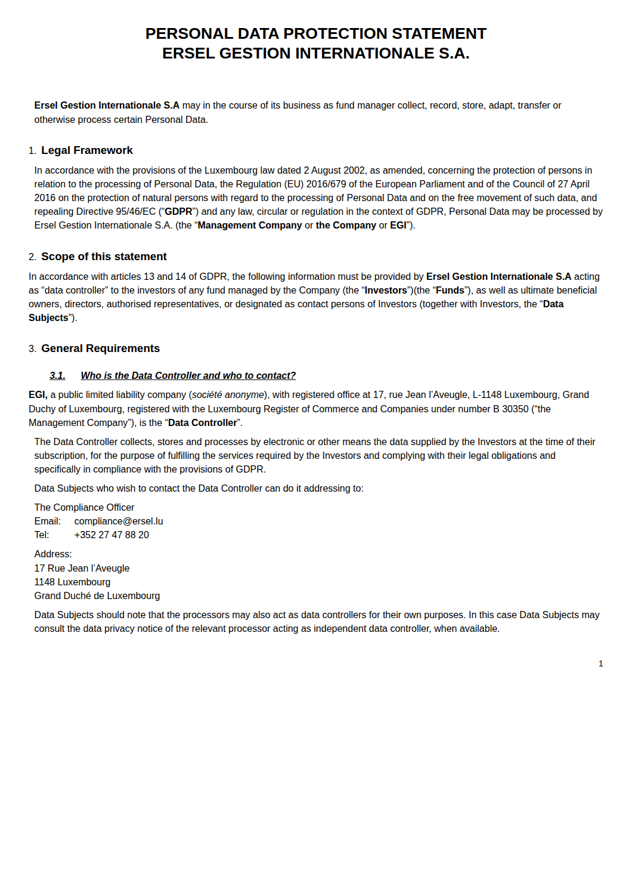PERSONAL DATA PROTECTION STATEMENT
ERSEL GESTION INTERNATIONALE S.A.
Ersel Gestion Internationale S.A may in the course of its business as fund manager collect, record, store, adapt, transfer or otherwise process certain Personal Data.
1. Legal Framework
In accordance with the provisions of the Luxembourg law dated 2 August 2002, as amended, concerning the protection of persons in relation to the processing of Personal Data, the Regulation (EU) 2016/679 of the European Parliament and of the Council of 27 April 2016 on the protection of natural persons with regard to the processing of Personal Data and on the free movement of such data, and repealing Directive 95/46/EC (“GDPR”) and any law, circular or regulation in the context of GDPR, Personal Data may be processed by Ersel Gestion Internationale S.A. (the “Management Company or the Company or EGI”).
2. Scope of this statement
In accordance with articles 13 and 14 of GDPR, the following information must be provided by Ersel Gestion Internationale S.A acting as “data controller” to the investors of any fund managed by the Company (the “Investors”)(the “Funds”), as well as ultimate beneficial owners, directors, authorised representatives, or designated as contact persons of Investors (together with Investors, the “Data Subjects”).
3. General Requirements
3.1. Who is the Data Controller and who to contact?
EGI, a public limited liability company (société anonyme), with registered office at 17, rue Jean l’Aveugle, L-1148 Luxembourg, Grand Duchy of Luxembourg, registered with the Luxembourg Register of Commerce and Companies under number B 30350 (“the Management Company”), is the “Data Controller”.
The Data Controller collects, stores and processes by electronic or other means the data supplied by the Investors at the time of their subscription, for the purpose of fulfilling the services required by the Investors and complying with their legal obligations and specifically in compliance with the provisions of GDPR.
Data Subjects who wish to contact the Data Controller can do it addressing to:
The Compliance Officer
Email: compliance@ersel.lu
Tel:+352 27 47 88 20
Address:
17 Rue Jean l’Aveugle
1148 Luxembourg
Grand Duché de Luxembourg
Data Subjects should note that the processors may also act as data controllers for their own purposes. In this case Data Subjects may consult the data privacy notice of the relevant processor acting as independent data controller, when available.
1